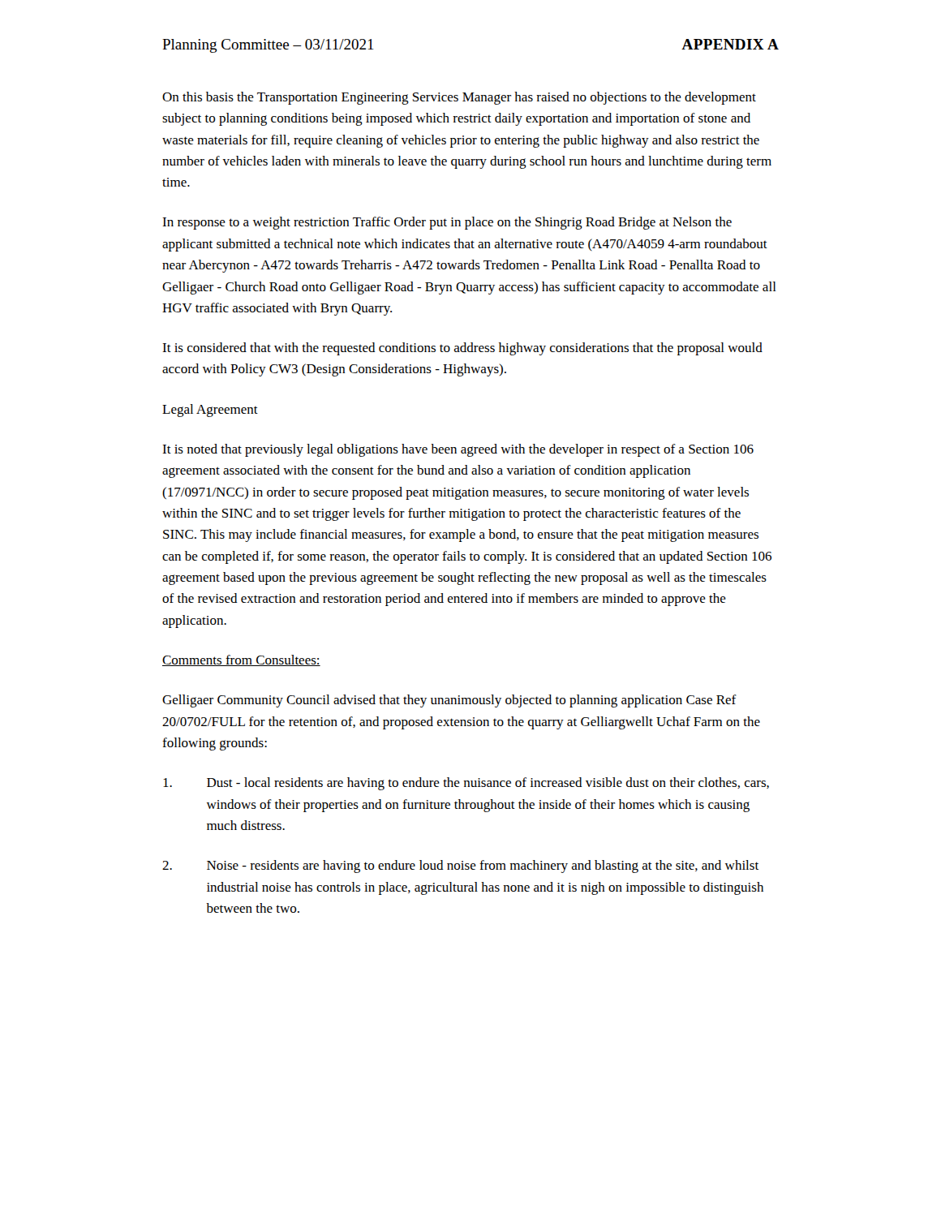Planning Committee – 03/11/2021
APPENDIX A
On this basis the Transportation Engineering Services Manager has raised no objections to the development subject to planning conditions being imposed which restrict daily exportation and importation of stone and waste materials for fill, require cleaning of vehicles prior to entering the public highway and also restrict the number of vehicles laden with minerals to leave the quarry during school run hours and lunchtime during term time.
In response to a weight restriction Traffic Order put in place on the Shingrig Road Bridge at Nelson the applicant submitted a technical note which indicates that an alternative route (A470/A4059 4-arm roundabout near Abercynon - A472 towards Treharris - A472 towards Tredomen - Penallta Link Road - Penallta Road to Gelligaer - Church Road onto Gelligaer Road - Bryn Quarry access) has sufficient capacity to accommodate all HGV traffic associated with Bryn Quarry.
It is considered that with the requested conditions to address highway considerations that the proposal would accord with Policy CW3 (Design Considerations - Highways).
Legal Agreement
It is noted that previously legal obligations have been agreed with the developer in respect of a Section 106 agreement associated with the consent for the bund and also a variation of condition application (17/0971/NCC) in order to secure proposed peat mitigation measures, to secure monitoring of water levels within the SINC and to set trigger levels for further mitigation to protect the characteristic features of the SINC. This may include financial measures, for example a bond, to ensure that the peat mitigation measures can be completed if, for some reason, the operator fails to comply. It is considered that an updated Section 106 agreement based upon the previous agreement be sought reflecting the new proposal as well as the timescales of the revised extraction and restoration period and entered into if members are minded to approve the application.
Comments from Consultees:
Gelligaer Community Council advised that they unanimously objected to planning application Case Ref 20/0702/FULL for the retention of, and proposed extension to the quarry at Gelliargwellt Uchaf Farm on the following grounds:
1. Dust - local residents are having to endure the nuisance of increased visible dust on their clothes, cars, windows of their properties and on furniture throughout the inside of their homes which is causing much distress.
2. Noise - residents are having to endure loud noise from machinery and blasting at the site, and whilst industrial noise has controls in place, agricultural has none and it is nigh on impossible to distinguish between the two.